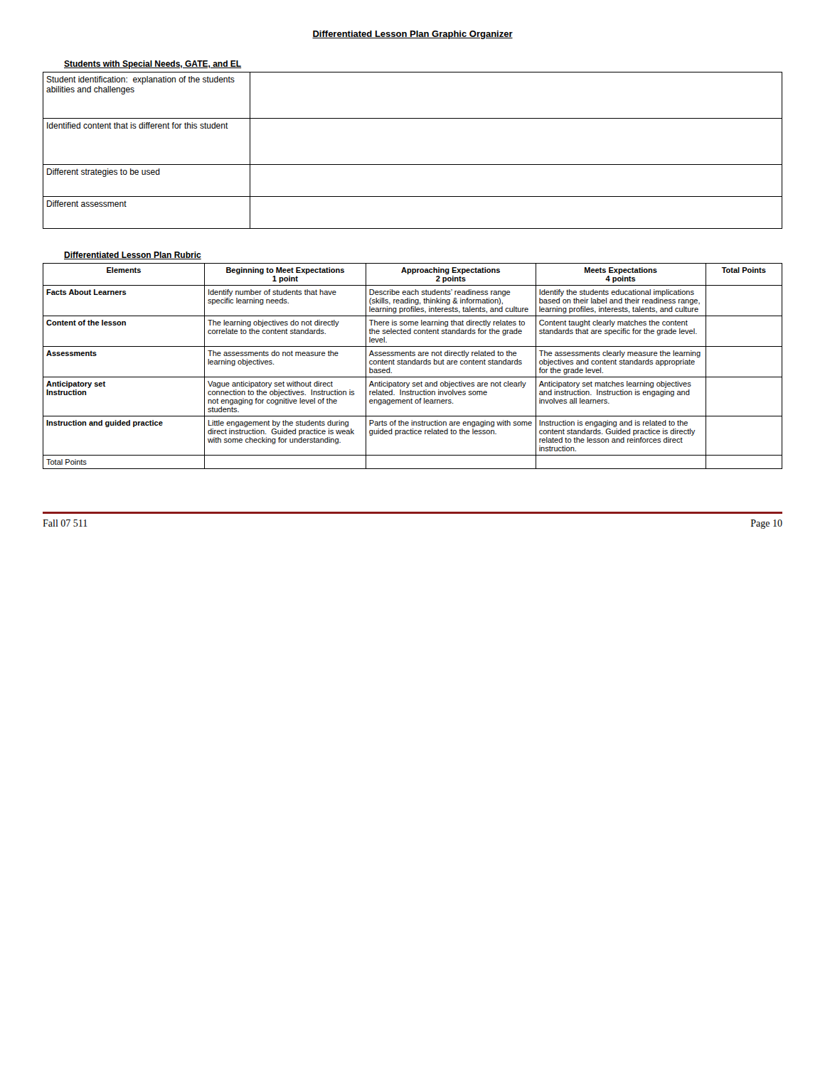Differentiated Lesson Plan Graphic Organizer
Students with Special Needs, GATE, and EL
| Student identification: explanation of the students abilities and challenges | |
| Identified content that is different for this student | |
| Different strategies to be used | |
| Different assessment | |
Differentiated Lesson Plan Rubric
| Elements | Beginning to Meet Expectations 1 point | Approaching Expectations 2 points | Meets Expectations 4 points | Total Points |
| --- | --- | --- | --- | --- |
| Facts About Learners | Identify number of students that have specific learning needs. | Describe each students’ readiness range (skills, reading, thinking & information), learning profiles, interests, talents, and culture | Identify the students educational implications based on their label and their readiness range, learning profiles, interests, talents, and culture | |
| Content of the lesson | The learning objectives do not directly correlate to the content standards. | There is some learning that directly relates to the selected content standards for the grade level. | Content taught clearly matches the content standards that are specific for the grade level. | |
| Assessments | The assessments do not measure the learning objectives. | Assessments are not directly related to the content standards but are content standards based. | The assessments clearly measure the learning objectives and content standards appropriate for the grade level. | |
| Anticipatory set Instruction | Vague anticipatory set without direct connection to the objectives. Instruction is not engaging for cognitive level of the students. | Anticipatory set and objectives are not clearly related. Instruction involves some engagement of learners. | Anticipatory set matches learning objectives and instruction. Instruction is engaging and involves all learners. | |
| Instruction and guided practice | Little engagement by the students during direct instruction. Guided practice is weak with some checking for understanding. | Parts of the instruction are engaging with some guided practice related to the lesson. | Instruction is engaging and is related to the content standards. Guided practice is directly related to the lesson and reinforces direct instruction. | |
| Total Points | | | | |
Fall 07 511 Page 10